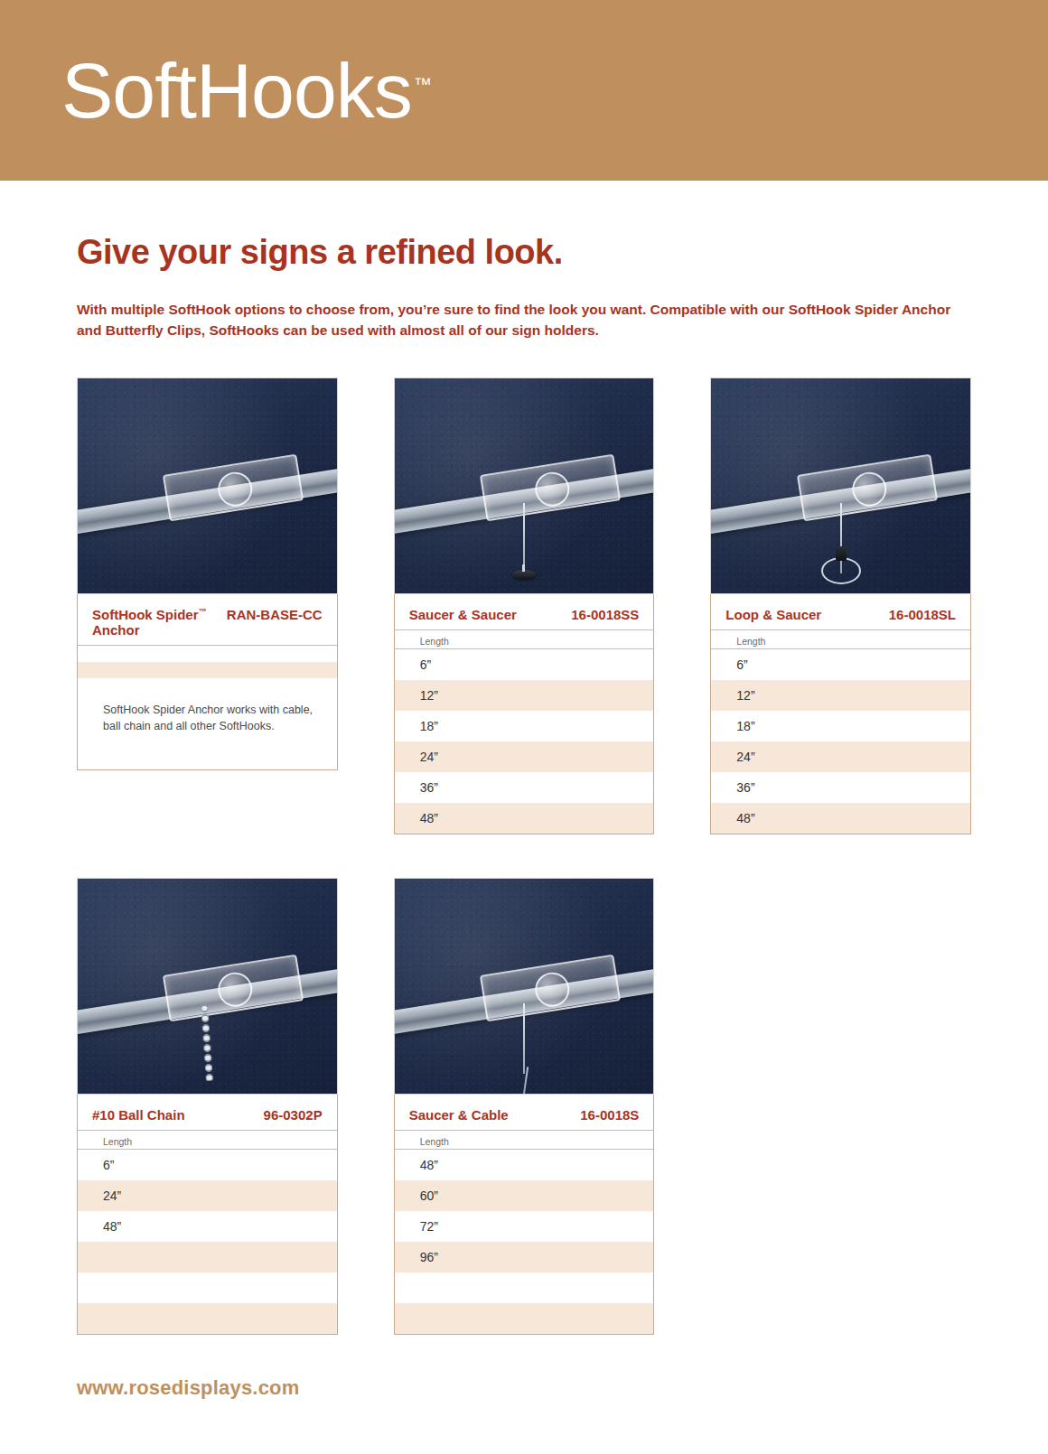SoftHooks™
Give your signs a refined look.
With multiple SoftHook options to choose from, you’re sure to find the look you want. Compatible with our SoftHook Spider Anchor and Butterfly Clips, SoftHooks can be used with almost all of our sign holders.
SoftHook Spider™ Anchor RAN-BASE-CC
SoftHook Spider Anchor works with cable, ball chain and all other SoftHooks.
Saucer & Saucer 16-0018SS
Length
6”
12”
18”
24”
36”
48”
Loop & Saucer 16-0018SL
Length
6”
12”
18”
24”
36”
48”
#10 Ball Chain 96-0302P
Length
6”
24”
48”
Saucer & Cable 16-0018S
Length
48”
60”
72”
96”
www.rosedisplays.com